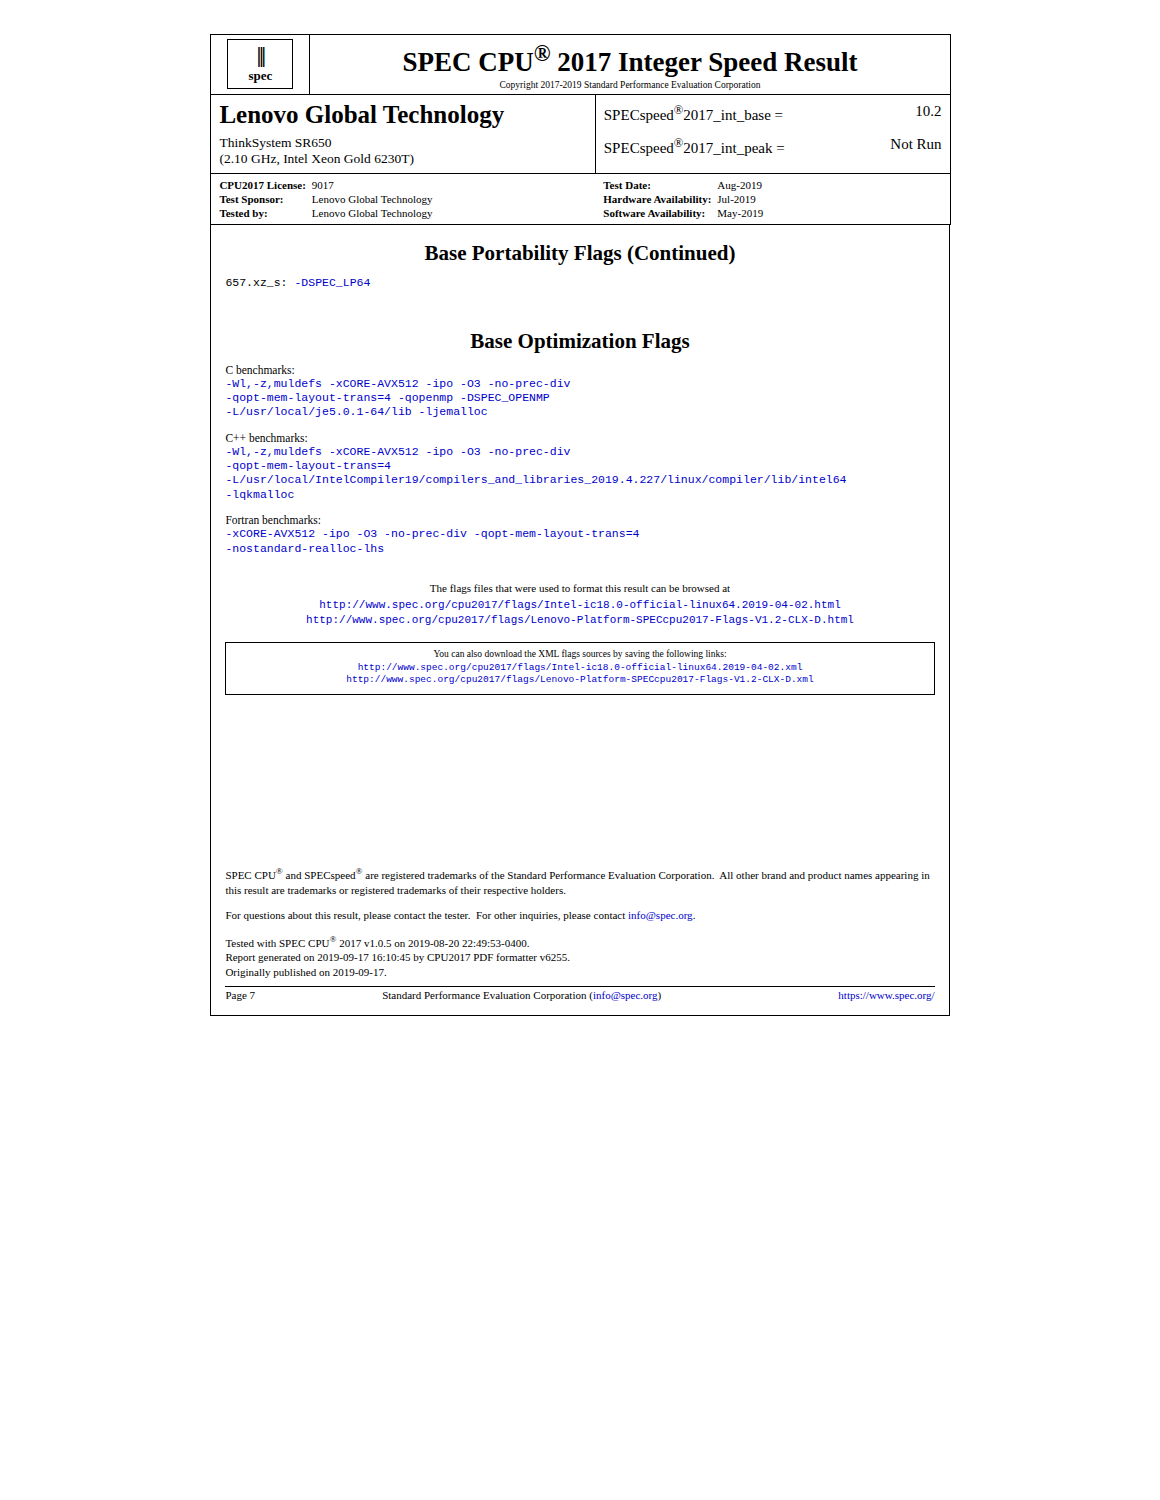|||
spec
SPEC CPU® 2017 Integer Speed Result
Copyright 2017-2019 Standard Performance Evaluation Corporation
Lenovo Global Technology
ThinkSystem SR650
(2.10 GHz, Intel Xeon Gold 6230T)
SPECspeed®2017_int_base = 10.2
SPECspeed®2017_int_peak = Not Run
| CPU2017 License: | 9017 |
| Test Sponsor: | Lenovo Global Technology |
| Tested by: | Lenovo Global Technology |
| Test Date: | Aug-2019 |
| Hardware Availability: | Jul-2019 |
| Software Availability: | May-2019 |
Base Portability Flags (Continued)
657.xz_s: -DSPEC_LP64
Base Optimization Flags
C benchmarks:
-Wl,-z,muldefs -xCORE-AVX512 -ipo -O3 -no-prec-div -qopt-mem-layout-trans=4 -qopenmp -DSPEC_OPENMP -L/usr/local/je5.0.1-64/lib -ljemalloc
C++ benchmarks:
-Wl,-z,muldefs -xCORE-AVX512 -ipo -O3 -no-prec-div -qopt-mem-layout-trans=4 -L/usr/local/IntelCompiler19/compilers_and_libraries_2019.4.227/linux/compiler/lib/intel64 -lqkmalloc
Fortran benchmarks:
-xCORE-AVX512 -ipo -O3 -no-prec-div -qopt-mem-layout-trans=4 -nostandard-realloc-lhs
The flags files that were used to format this result can be browsed at
http://www.spec.org/cpu2017/flags/Intel-ic18.0-official-linux64.2019-04-02.html http://www.spec.org/cpu2017/flags/Lenovo-Platform-SPECcpu2017-Flags-V1.2-CLX-D.html
You can also download the XML flags sources by saving the following links:
http://www.spec.org/cpu2017/flags/Intel-ic18.0-official-linux64.2019-04-02.xml http://www.spec.org/cpu2017/flags/Lenovo-Platform-SPECcpu2017-Flags-V1.2-CLX-D.xml
SPEC CPU® and SPECspeed® are registered trademarks of the Standard Performance Evaluation Corporation. All other brand and product names appearing in this result are trademarks or registered trademarks of their respective holders.
For questions about this result, please contact the tester. For other inquiries, please contact info@spec.org.
Tested with SPEC CPU® 2017 v1.0.5 on 2019-08-20 22:49:53-0400.
Report generated on 2019-09-17 16:10:45 by CPU2017 PDF formatter v6255.
Originally published on 2019-09-17.
Page 7
Standard Performance Evaluation Corporation (info@spec.org)
https://www.spec.org/